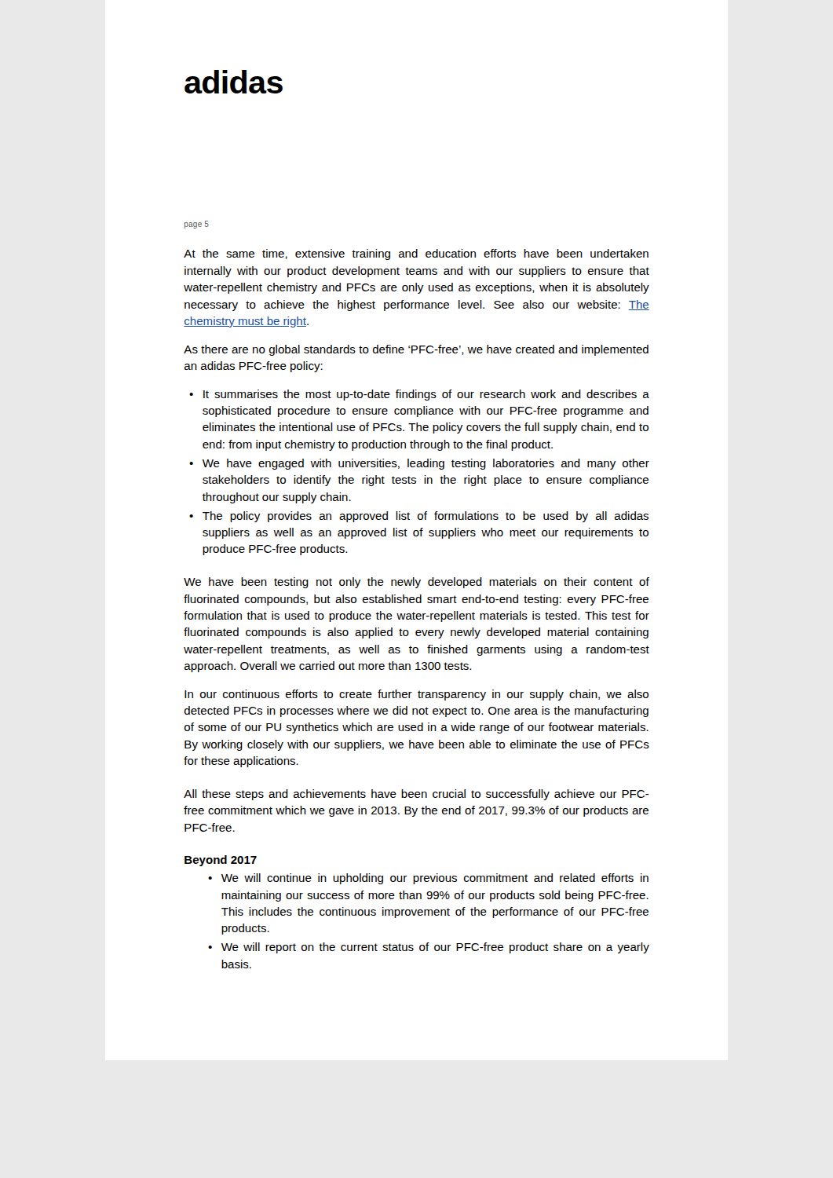adidas
page 5
At the same time, extensive training and education efforts have been undertaken internally with our product development teams and with our suppliers to ensure that water-repellent chemistry and PFCs are only used as exceptions, when it is absolutely necessary to achieve the highest performance level. See also our website: The chemistry must be right.
As there are no global standards to define ‘PFC-free’, we have created and implemented an adidas PFC-free policy:
It summarises the most up-to-date findings of our research work and describes a sophisticated procedure to ensure compliance with our PFC-free programme and eliminates the intentional use of PFCs. The policy covers the full supply chain, end to end: from input chemistry to production through to the final product.
We have engaged with universities, leading testing laboratories and many other stakeholders to identify the right tests in the right place to ensure compliance throughout our supply chain.
The policy provides an approved list of formulations to be used by all adidas suppliers as well as an approved list of suppliers who meet our requirements to produce PFC-free products.
We have been testing not only the newly developed materials on their content of fluorinated compounds, but also established smart end-to-end testing: every PFC-free formulation that is used to produce the water-repellent materials is tested. This test for fluorinated compounds is also applied to every newly developed material containing water-repellent treatments, as well as to finished garments using a random-test approach. Overall we carried out more than 1300 tests.
In our continuous efforts to create further transparency in our supply chain, we also detected PFCs in processes where we did not expect to. One area is the manufacturing of some of our PU synthetics which are used in a wide range of our footwear materials. By working closely with our suppliers, we have been able to eliminate the use of PFCs for these applications.
All these steps and achievements have been crucial to successfully achieve our PFC-free commitment which we gave in 2013. By the end of 2017, 99.3% of our products are PFC-free.
Beyond 2017
We will continue in upholding our previous commitment and related efforts in maintaining our success of more than 99% of our products sold being PFC-free. This includes the continuous improvement of the performance of our PFC-free products.
We will report on the current status of our PFC-free product share on a yearly basis.